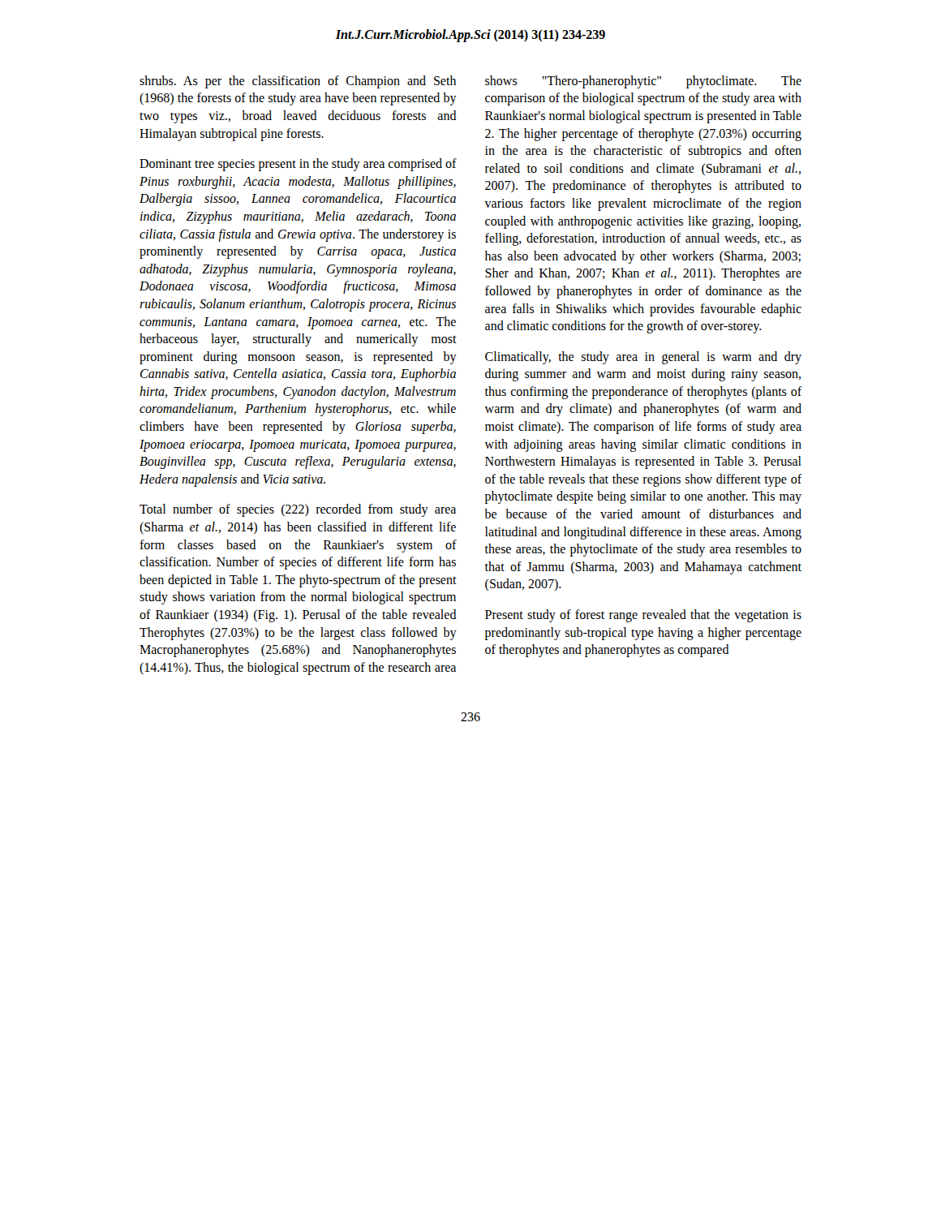Int.J.Curr.Microbiol.App.Sci (2014) 3(11) 234-239
shrubs. As per the classification of Champion and Seth (1968) the forests of the study area have been represented by two types viz., broad leaved deciduous forests and Himalayan subtropical pine forests.
Dominant tree species present in the study area comprised of Pinus roxburghii, Acacia modesta, Mallotus phillipines, Dalbergia sissoo, Lannea coromandelica, Flacourtica indica, Zizyphus mauritiana, Melia azedarach, Toona ciliata, Cassia fistula and Grewia optiva. The understorey is prominently represented by Carrisa opaca, Justica adhatoda, Zizyphus numularia, Gymnosporia royleana, Dodonaea viscosa, Woodfordia fructicosa, Mimosa rubicaulis, Solanum erianthum, Calotropis procera, Ricinus communis, Lantana camara, Ipomoea carnea, etc. The herbaceous layer, structurally and numerically most prominent during monsoon season, is represented by Cannabis sativa, Centella asiatica, Cassia tora, Euphorbia hirta, Tridex procumbens, Cyanodon dactylon, Malvestrum coromandelianum, Parthenium hysterophorus, etc. while climbers have been represented by Gloriosa superba, Ipomoea eriocarpa, Ipomoea muricata, Ipomoea purpurea, Bouginvillea spp, Cuscuta reflexa, Perugularia extensa, Hedera napalensis and Vicia sativa.
Total number of species (222) recorded from study area (Sharma et al., 2014) has been classified in different life form classes based on the Raunkiaer's system of classification. Number of species of different life form has been depicted in Table 1. The phyto-spectrum of the present study shows variation from the normal biological spectrum of Raunkiaer (1934) (Fig. 1). Perusal of the table revealed Therophytes (27.03%) to be the largest class followed by Macrophanerophytes (25.68%) and Nanophanerophytes (14.41%). Thus, the biological spectrum of the research area shows "Thero-phanerophytic" phytoclimate. The comparison of the biological spectrum of the study area with Raunkiaer's normal biological spectrum is presented in Table 2. The higher percentage of therophyte (27.03%) occurring in the area is the characteristic of subtropics and often related to soil conditions and climate (Subramani et al., 2007). The predominance of therophytes is attributed to various factors like prevalent microclimate of the region coupled with anthropogenic activities like grazing, looping, felling, deforestation, introduction of annual weeds, etc., as has also been advocated by other workers (Sharma, 2003; Sher and Khan, 2007; Khan et al., 2011). Therophtes are followed by phanerophytes in order of dominance as the area falls in Shiwaliks which provides favourable edaphic and climatic conditions for the growth of over-storey.
Climatically, the study area in general is warm and dry during summer and warm and moist during rainy season, thus confirming the preponderance of therophytes (plants of warm and dry climate) and phanerophytes (of warm and moist climate). The comparison of life forms of study area with adjoining areas having similar climatic conditions in Northwestern Himalayas is represented in Table 3. Perusal of the table reveals that these regions show different type of phytoclimate despite being similar to one another. This may be because of the varied amount of disturbances and latitudinal and longitudinal difference in these areas. Among these areas, the phytoclimate of the study area resembles to that of Jammu (Sharma, 2003) and Mahamaya catchment (Sudan, 2007).
Present study of forest range revealed that the vegetation is predominantly sub-tropical type having a higher percentage of therophytes and phanerophytes as compared
236